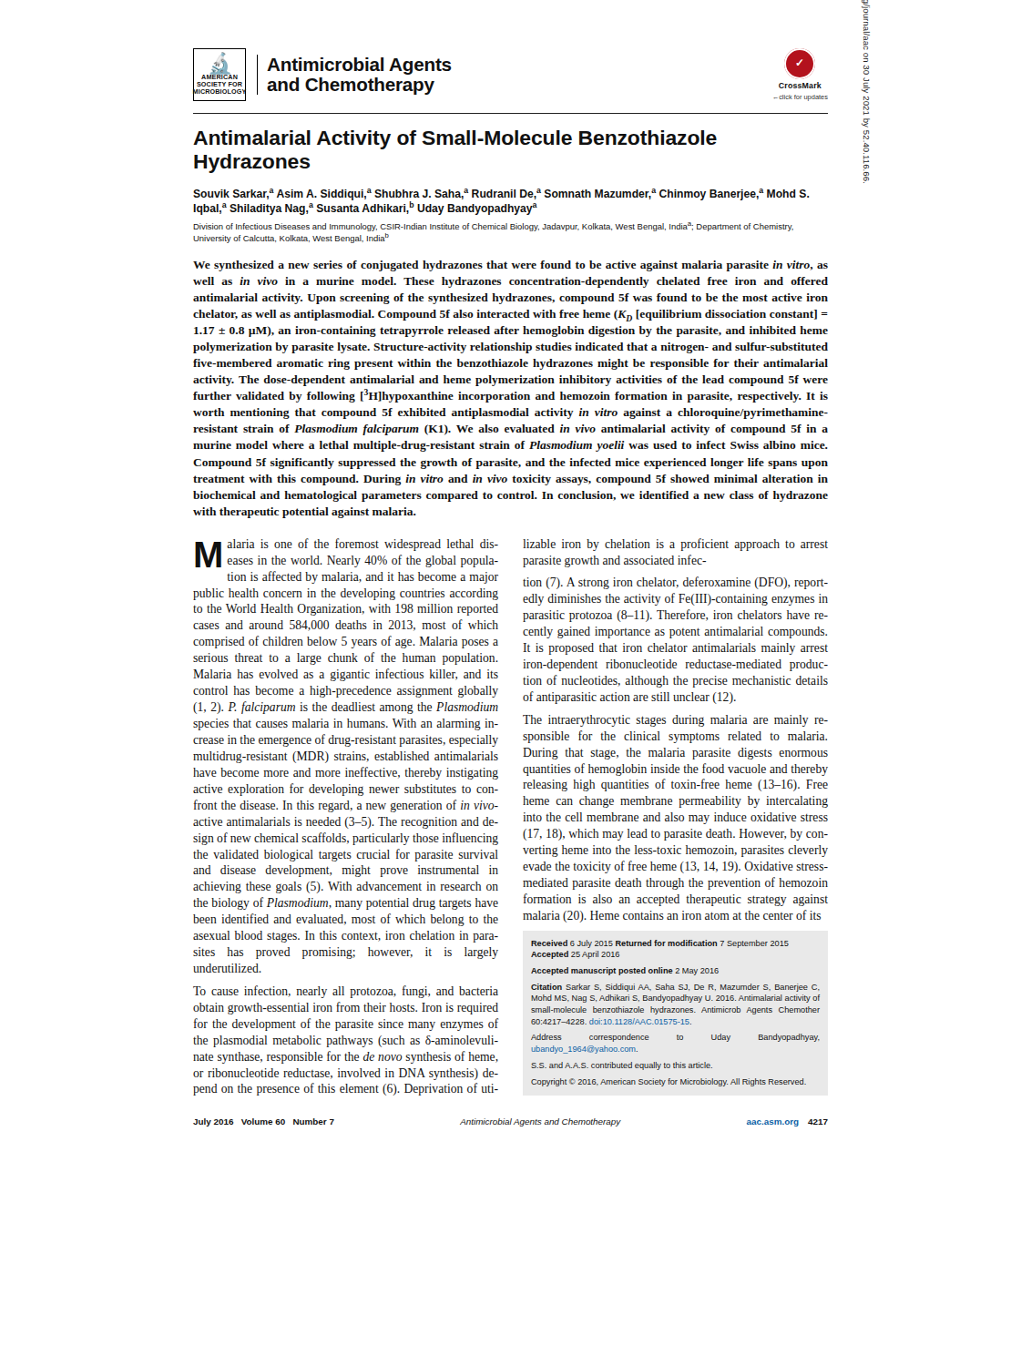Downloaded from https://journals.asm.org/journal/aac on 30 July 2021 by 52.40.116.66.
🔬
American
Society for
Microbiology
Antimicrobial Agents and Chemotherapy
✓
CrossMark
←click for updates
Antimalarial Activity of Small-Molecule Benzothiazole Hydrazones
Souvik Sarkar,a Asim A. Siddiqui,a Shubhra J. Saha,a Rudranil De,a Somnath Mazumder,a Chinmoy Banerjee,a Mohd S. Iqbal,a Shiladitya Nag,a Susanta Adhikari,b Uday Bandyopadhyaya
Division of Infectious Diseases and Immunology, CSIR-Indian Institute of Chemical Biology, Jadavpur, Kolkata, West Bengal, Indiaa; Department of Chemistry, University of Calcutta, Kolkata, West Bengal, Indiab
We synthesized a new series of conjugated hydrazones that were found to be active against malaria parasite in vitro, as well as in vivo in a murine model. These hydrazones concentration-dependently chelated free iron and offered antimalarial activity. Upon screening of the synthesized hydrazones, compound 5f was found to be the most active iron chelator, as well as antiplasmodial. Compound 5f also interacted with free heme (KD [equilibrium dissociation constant] = 1.17 ± 0.8 µM), an iron-containing tetrapyrrole released after hemoglobin digestion by the parasite, and inhibited heme polymerization by parasite lysate. Structure-activity relationship studies indicated that a nitrogen- and sulfur-substituted five-membered aromatic ring present within the benzothiazole hydrazones might be responsible for their antimalarial activity. The dose-dependent antimalarial and heme polymerization inhibitory activities of the lead compound 5f were further validated by following [3H]hypoxanthine incorporation and hemozoin formation in parasite, respectively. It is worth mentioning that compound 5f exhibited antiplasmodial activity in vitro against a chloroquine/pyrimethamine-resistant strain of Plasmodium falciparum (K1). We also evaluated in vivo antimalarial activity of compound 5f in a murine model where a lethal multiple-drug-resistant strain of Plasmodium yoelii was used to infect Swiss albino mice. Compound 5f significantly suppressed the growth of parasite, and the infected mice experienced longer life spans upon treatment with this compound. During in vitro and in vivo toxicity assays, compound 5f showed minimal alteration in biochemical and hematological parameters compared to control. In conclusion, we identified a new class of hydrazone with therapeutic potential against malaria.
Malaria is one of the foremost widespread lethal diseases in the world. Nearly 40% of the global population is affected by malaria, and it has become a major public health concern in the developing countries according to the World Health Organization, with 198 million reported cases and around 584,000 deaths in 2013, most of which comprised of children below 5 years of age. Malaria poses a serious threat to a large chunk of the human population. Malaria has evolved as a gigantic infectious killer, and its control has become a high-precedence assignment globally (1, 2). P. falciparum is the deadliest among the Plasmodium species that causes malaria in humans. With an alarming increase in the emergence of drug-resistant parasites, especially multidrug-resistant (MDR) strains, established antimalarials have become more and more ineffective, thereby instigating active exploration for developing newer substitutes to confront the disease. In this regard, a new generation of in vivo-active antimalarials is needed (3–5). The recognition and design of new chemical scaffolds, particularly those influencing the validated biological targets crucial for parasite survival and disease development, might prove instrumental in achieving these goals (5). With advancement in research on the biology of Plasmodium, many potential drug targets have been identified and evaluated, most of which belong to the asexual blood stages. In this context, iron chelation in parasites has proved promising; however, it is largely underutilized.
To cause infection, nearly all protozoa, fungi, and bacteria obtain growth-essential iron from their hosts. Iron is required for the development of the parasite since many enzymes of the plasmodial metabolic pathways (such as δ-aminolevulinate synthase, responsible for the de novo synthesis of heme, or ribonucleotide reductase, involved in DNA synthesis) depend on the presence of this element (6). Deprivation of utilizable iron by chelation is a proficient approach to arrest parasite growth and associated infec-
tion (7). A strong iron chelator, deferoxamine (DFO), reportedly diminishes the activity of Fe(III)-containing enzymes in parasitic protozoa (8–11). Therefore, iron chelators have recently gained importance as potent antimalarial compounds. It is proposed that iron chelator antimalarials mainly arrest iron-dependent ribonucleotide reductase-mediated production of nucleotides, although the precise mechanistic details of antiparasitic action are still unclear (12).
The intraerythrocytic stages during malaria are mainly responsible for the clinical symptoms related to malaria. During that stage, the malaria parasite digests enormous quantities of hemoglobin inside the food vacuole and thereby releasing high quantities of toxin-free heme (13–16). Free heme can change membrane permeability by intercalating into the cell membrane and also may induce oxidative stress (17, 18), which may lead to parasite death. However, by converting heme into the less-toxic hemozoin, parasites cleverly evade the toxicity of free heme (13, 14, 19). Oxidative stress-mediated parasite death through the prevention of hemozoin formation is also an accepted therapeutic strategy against malaria (20). Heme contains an iron atom at the center of its
Received 6 July 2015 Returned for modification 7 September 2015
Accepted 25 April 2016
Accepted manuscript posted online 2 May 2016
Citation Sarkar S, Siddiqui AA, Saha SJ, De R, Mazumder S, Banerjee C, Mohd MS, Nag S, Adhikari S, Bandyopadhyay U. 2016. Antimalarial activity of small-molecule benzothiazole hydrazones. Antimicrob Agents Chemother 60:4217–4228. doi:10.1128/AAC.01575-15.
Address correspondence to Uday Bandyopadhyay, ubandyo_1964@yahoo.com.
S.S. and A.A.S. contributed equally to this article.
Copyright © 2016, American Society for Microbiology. All Rights Reserved.
July 2016 Volume 60 Number 7
Antimicrobial Agents and Chemotherapy
aac.asm.org 4217